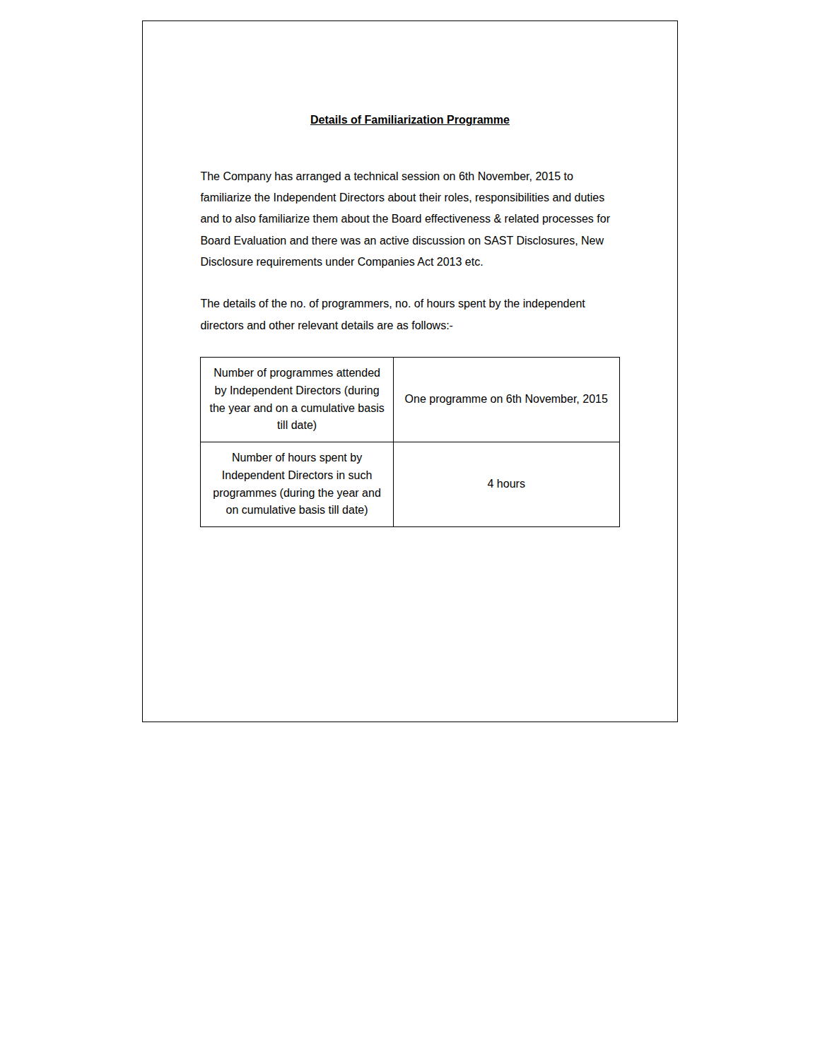Details of Familiarization Programme
The Company has arranged a technical session on 6th November, 2015 to familiarize the Independent Directors about their roles, responsibilities and duties and to also familiarize them about the Board effectiveness & related processes for Board Evaluation and there was an active discussion on SAST Disclosures, New Disclosure requirements under Companies Act 2013 etc.
The details of the no. of programmers, no. of hours spent by the independent directors and other relevant details are as follows:-
| Number of programmes attended by Independent Directors (during the year and on a cumulative basis till date) | One programme on 6th November, 2015 |
| Number of hours spent by Independent Directors in such programmes (during the year and on cumulative basis till date) | 4 hours |